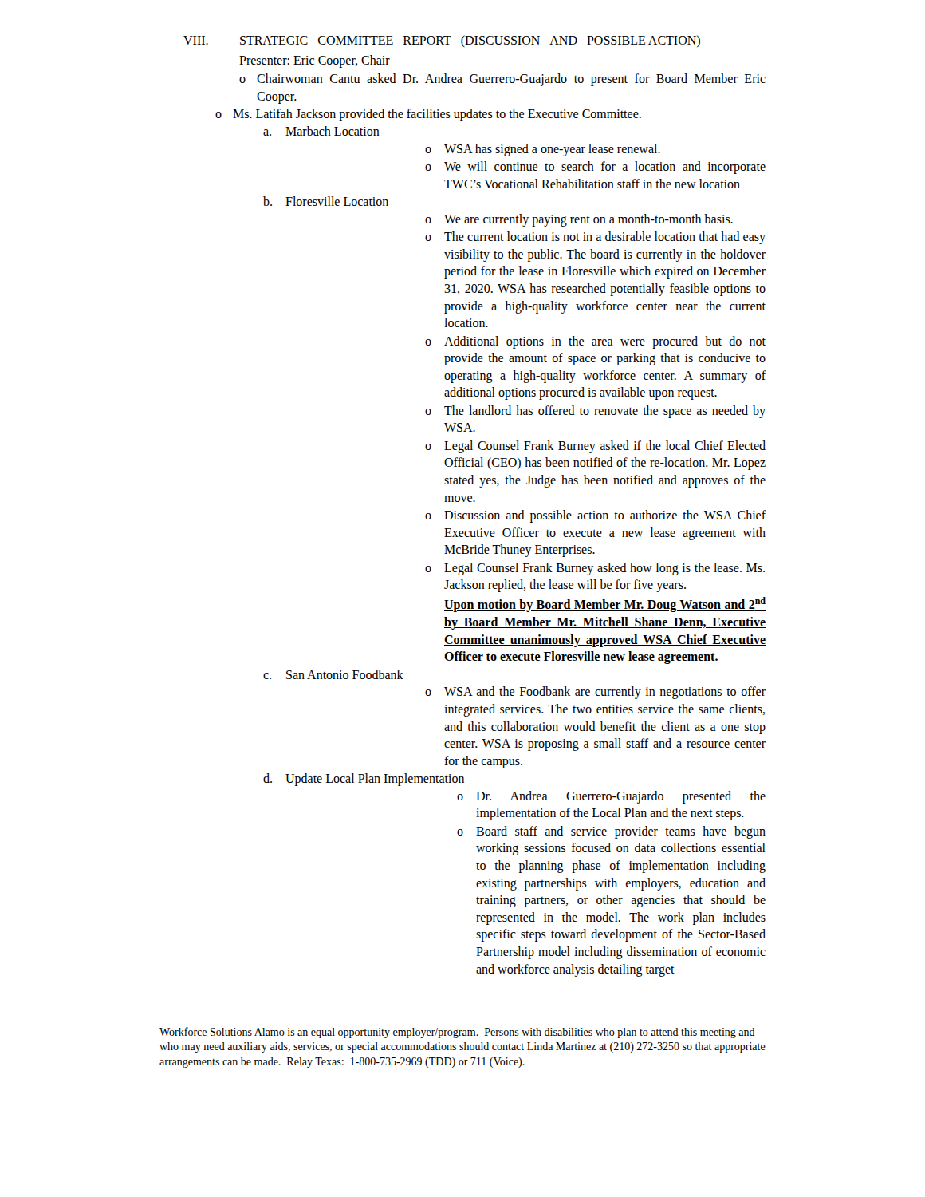VIII.
STRATEGIC COMMITTEE REPORT (DISCUSSION AND POSSIBLE ACTION)
Presenter: Eric Cooper, Chair
Chairwoman Cantu asked Dr. Andrea Guerrero-Guajardo to present for Board Member Eric Cooper.
Ms. Latifah Jackson provided the facilities updates to the Executive Committee.
Marbach Location
WSA has signed a one-year lease renewal.
We will continue to search for a location and incorporate TWC’s Vocational Rehabilitation staff in the new location
Floresville Location
We are currently paying rent on a month-to-month basis.
The current location is not in a desirable location that had easy visibility to the public. The board is currently in the holdover period for the lease in Floresville which expired on December 31, 2020. WSA has researched potentially feasible options to provide a high-quality workforce center near the current location.
Additional options in the area were procured but do not provide the amount of space or parking that is conducive to operating a high-quality workforce center. A summary of additional options procured is available upon request.
The landlord has offered to renovate the space as needed by WSA.
Legal Counsel Frank Burney asked if the local Chief Elected Official (CEO) has been notified of the re-location. Mr. Lopez stated yes, the Judge has been notified and approves of the move.
Discussion and possible action to authorize the WSA Chief Executive Officer to execute a new lease agreement with McBride Thuney Enterprises.
Legal Counsel Frank Burney asked how long is the lease. Ms. Jackson replied, the lease will be for five years. Upon motion by Board Member Mr. Doug Watson and 2nd by Board Member Mr. Mitchell Shane Denn, Executive Committee unanimously approved WSA Chief Executive Officer to execute Floresville new lease agreement.
San Antonio Foodbank
WSA and the Foodbank are currently in negotiations to offer integrated services. The two entities service the same clients, and this collaboration would benefit the client as a one stop center. WSA is proposing a small staff and a resource center for the campus.
Update Local Plan Implementation
Dr. Andrea Guerrero-Guajardo presented the implementation of the Local Plan and the next steps.
Board staff and service provider teams have begun working sessions focused on data collections essential to the planning phase of implementation including existing partnerships with employers, education and training partners, or other agencies that should be represented in the model. The work plan includes specific steps toward development of the Sector-Based Partnership model including dissemination of economic and workforce analysis detailing target
Workforce Solutions Alamo is an equal opportunity employer/program. Persons with disabilities who plan to attend this meeting and who may need auxiliary aids, services, or special accommodations should contact Linda Martinez at (210) 272-3250 so that appropriate arrangements can be made. Relay Texas: 1-800-735-2969 (TDD) or 711 (Voice).